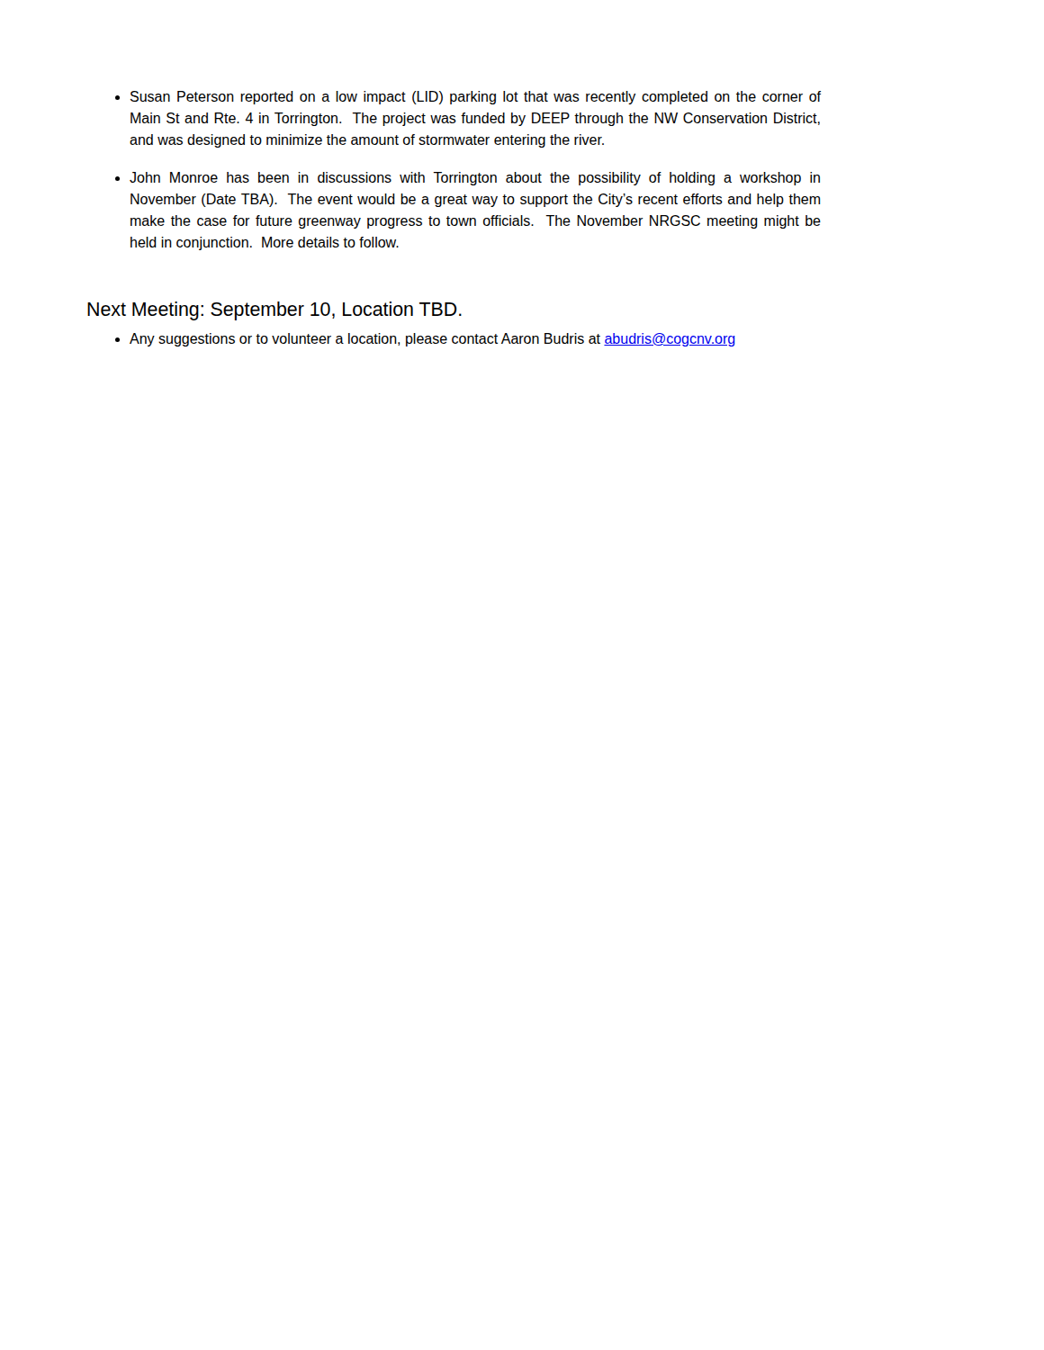Susan Peterson reported on a low impact (LID) parking lot that was recently completed on the corner of Main St and Rte. 4 in Torrington. The project was funded by DEEP through the NW Conservation District, and was designed to minimize the amount of stormwater entering the river.
John Monroe has been in discussions with Torrington about the possibility of holding a workshop in November (Date TBA). The event would be a great way to support the City’s recent efforts and help them make the case for future greenway progress to town officials. The November NRGSC meeting might be held in conjunction. More details to follow.
Next Meeting: September 10, Location TBD.
Any suggestions or to volunteer a location, please contact Aaron Budris at abudris@cogcnv.org